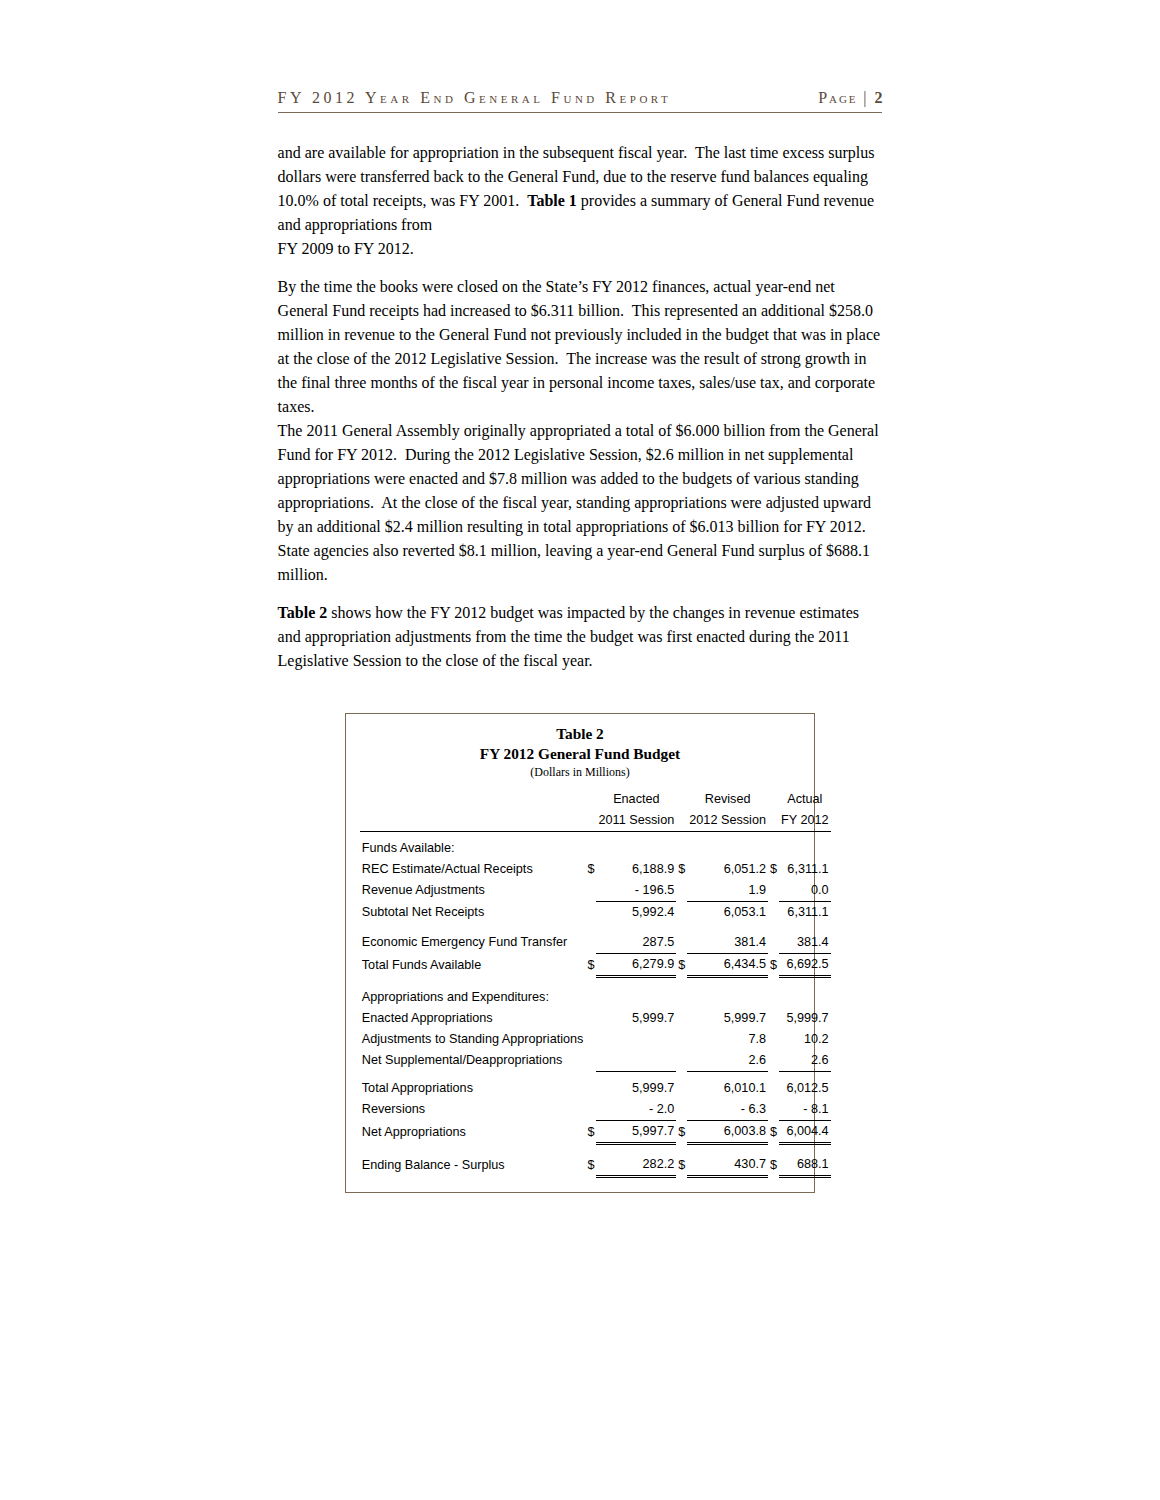FY 2012 Year End General Fund Report Page | 2
and are available for appropriation in the subsequent fiscal year. The last time excess surplus dollars were transferred back to the General Fund, due to the reserve fund balances equaling 10.0% of total receipts, was FY 2001. Table 1 provides a summary of General Fund revenue and appropriations from
FY 2009 to FY 2012.
By the time the books were closed on the State’s FY 2012 finances, actual year-end net General Fund receipts had increased to $6.311 billion. This represented an additional $258.0 million in revenue to the General Fund not previously included in the budget that was in place at the close of the 2012 Legislative Session. The increase was the result of strong growth in the final three months of the fiscal year in personal income taxes, sales/use tax, and corporate taxes.
The 2011 General Assembly originally appropriated a total of $6.000 billion from the General Fund for FY 2012. During the 2012 Legislative Session, $2.6 million in net supplemental appropriations were enacted and $7.8 million was added to the budgets of various standing appropriations. At the close of the fiscal year, standing appropriations were adjusted upward by an additional $2.4 million resulting in total appropriations of $6.013 billion for FY 2012. State agencies also reverted $8.1 million, leaving a year-end General Fund surplus of $688.1 million.
Table 2 shows how the FY 2012 budget was impacted by the changes in revenue estimates and appropriation adjustments from the time the budget was first enacted during the 2011 Legislative Session to the close of the fiscal year.
Table 2
FY 2012 General Fund Budget
(Dollars in Millions)
| | | Enacted | | Revised | | Actual |
| | | 2011 Session | | 2012 Session | | FY 2012 |
| Funds Available: | | | | | | |
| REC Estimate/Actual Receipts | $ | 6,188.9 | $ | 6,051.2 | $ | 6,311.1 |
| Revenue Adjustments | | - 196.5 | | 1.9 | | 0.0 |
| Subtotal Net Receipts | | 5,992.4 | | 6,053.1 | | 6,311.1 |
| Economic Emergency Fund Transfer | | 287.5 | | 381.4 | | 381.4 |
| Total Funds Available | $ | 6,279.9 | $ | 6,434.5 | $ | 6,692.5 |
| Appropriations and Expenditures: | | | | | | |
| Enacted Appropriations | | 5,999.7 | | 5,999.7 | | 5,999.7 |
| Adjustments to Standing Appropriations | | | | 7.8 | | 10.2 |
| Net Supplemental/Deappropriations | | | | 2.6 | | 2.6 |
| Total Appropriations | | 5,999.7 | | 6,010.1 | | 6,012.5 |
| Reversions | | - 2.0 | | - 6.3 | | - 8.1 |
| Net Appropriations | $ | 5,997.7 | $ | 6,003.8 | $ | 6,004.4 |
| Ending Balance - Surplus | $ | 282.2 | $ | 430.7 | $ | 688.1 |